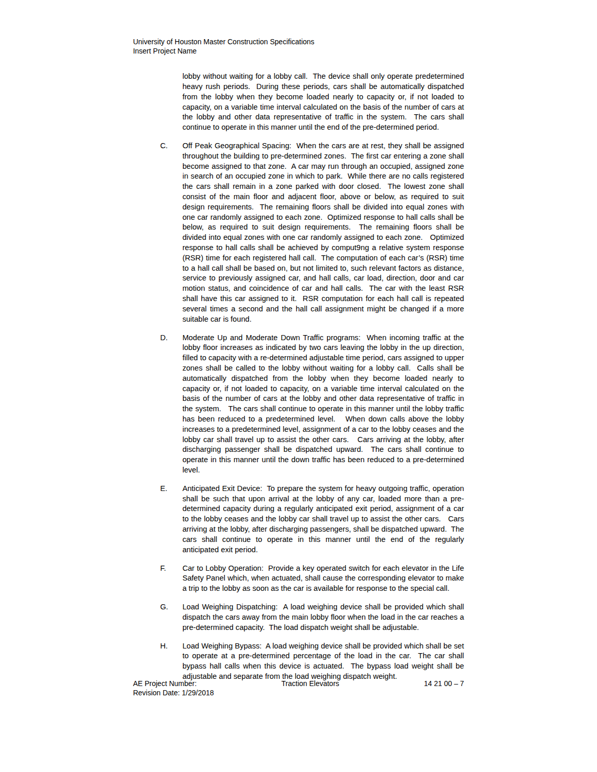University of Houston Master Construction Specifications
Insert Project Name
lobby without waiting for a lobby call. The device shall only operate predetermined heavy rush periods. During these periods, cars shall be automatically dispatched from the lobby when they become loaded nearly to capacity or, if not loaded to capacity, on a variable time interval calculated on the basis of the number of cars at the lobby and other data representative of traffic in the system. The cars shall continue to operate in this manner until the end of the pre-determined period.
C.
Off Peak Geographical Spacing: When the cars are at rest, they shall be assigned throughout the building to pre-determined zones. The first car entering a zone shall become assigned to that zone. A car may run through an occupied, assigned zone in search of an occupied zone in which to park. While there are no calls registered the cars shall remain in a zone parked with door closed. The lowest zone shall consist of the main floor and adjacent floor, above or below, as required to suit design requirements. The remaining floors shall be divided into equal zones with one car randomly assigned to each zone. Optimized response to hall calls shall be below, as required to suit design requirements. The remaining floors shall be divided into equal zones with one car randomly assigned to each zone. Optimized response to hall calls shall be achieved by comput9ng a relative system response (RSR) time for each registered hall call. The computation of each car’s (RSR) time to a hall call shall be based on, but not limited to, such relevant factors as distance, service to previously assigned car, and hall calls, car load, direction, door and car motion status, and coincidence of car and hall calls. The car with the least RSR shall have this car assigned to it. RSR computation for each hall call is repeated several times a second and the hall call assignment might be changed if a more suitable car is found.
D.
Moderate Up and Moderate Down Traffic programs: When incoming traffic at the lobby floor increases as indicated by two cars leaving the lobby in the up direction, filled to capacity with a re-determined adjustable time period, cars assigned to upper zones shall be called to the lobby without waiting for a lobby call. Calls shall be automatically dispatched from the lobby when they become loaded nearly to capacity or, if not loaded to capacity, on a variable time interval calculated on the basis of the number of cars at the lobby and other data representative of traffic in the system. The cars shall continue to operate in this manner until the lobby traffic has been reduced to a predetermined level. When down calls above the lobby increases to a predetermined level, assignment of a car to the lobby ceases and the lobby car shall travel up to assist the other cars. Cars arriving at the lobby, after discharging passenger shall be dispatched upward. The cars shall continue to operate in this manner until the down traffic has been reduced to a pre-determined level.
E.
Anticipated Exit Device: To prepare the system for heavy outgoing traffic, operation shall be such that upon arrival at the lobby of any car, loaded more than a pre-determined capacity during a regularly anticipated exit period, assignment of a car to the lobby ceases and the lobby car shall travel up to assist the other cars. Cars arriving at the lobby, after discharging passengers, shall be dispatched upward. The cars shall continue to operate in this manner until the end of the regularly anticipated exit period.
F.
Car to Lobby Operation: Provide a key operated switch for each elevator in the Life Safety Panel which, when actuated, shall cause the corresponding elevator to make a trip to the lobby as soon as the car is available for response to the special call.
G.
Load Weighing Dispatching: A load weighing device shall be provided which shall dispatch the cars away from the main lobby floor when the load in the car reaches a pre-determined capacity. The load dispatch weight shall be adjustable.
H.
Load Weighing Bypass: A load weighing device shall be provided which shall be set to operate at a pre-determined percentage of the load in the car. The car shall bypass hall calls when this device is actuated. The bypass load weight shall be adjustable and separate from the load weighing dispatch weight.
AE Project Number:
Traction Elevators
14 21 00 – 7
Revision Date: 1/29/2018